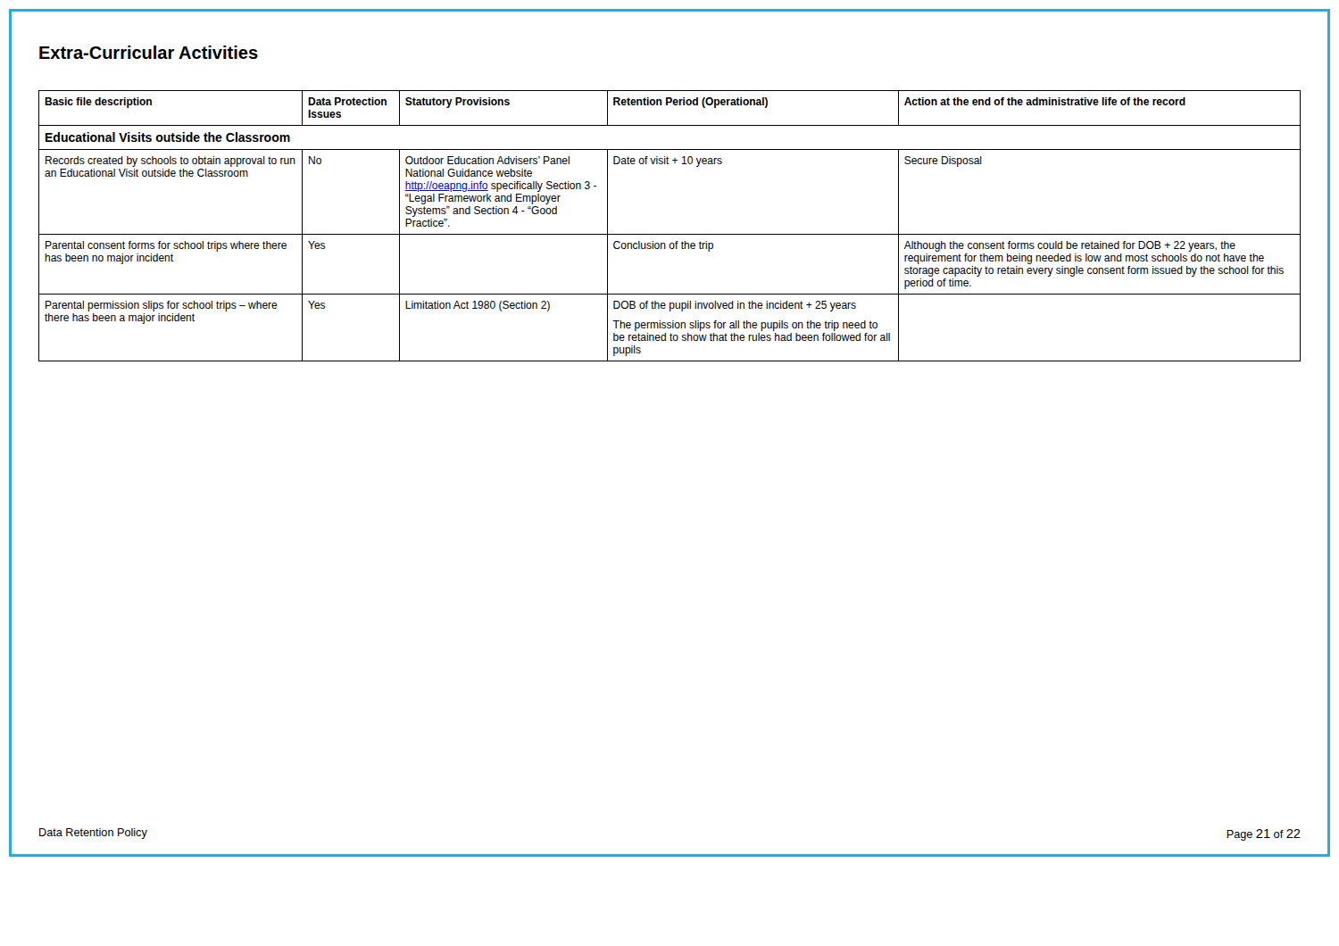Extra-Curricular Activities
| Educational Visits outside the Classroom |
| Basic file description | Data Protection Issues | Statutory Provisions | Retention Period (Operational) | Action at the end of the administrative life of the record |
| Records created by schools to obtain approval to run an Educational Visit outside the Classroom | No | Outdoor Education Advisers’ Panel National Guidance website http://oeapng.info specifically Section 3 - “Legal Framework and Employer Systems” and Section 4 - “Good Practice”. | Date of visit + 10 years | Secure Disposal |
| Parental consent forms for school trips where there has been no major incident | Yes | | Conclusion of the trip | Although the consent forms could be retained for DOB + 22 years, the requirement for them being needed is low and most schools do not have the storage capacity to retain every single consent form issued by the school for this period of time. |
| Parental permission slips for school trips – where there has been a major incident | Yes | Limitation Act 1980 (Section 2) | DOB of the pupil involved in the incident + 25 years The permission slips for all the pupils on the trip need to be retained to show that the rules had been followed for all pupils | |
Data Retention Policy
Page 21 of 22